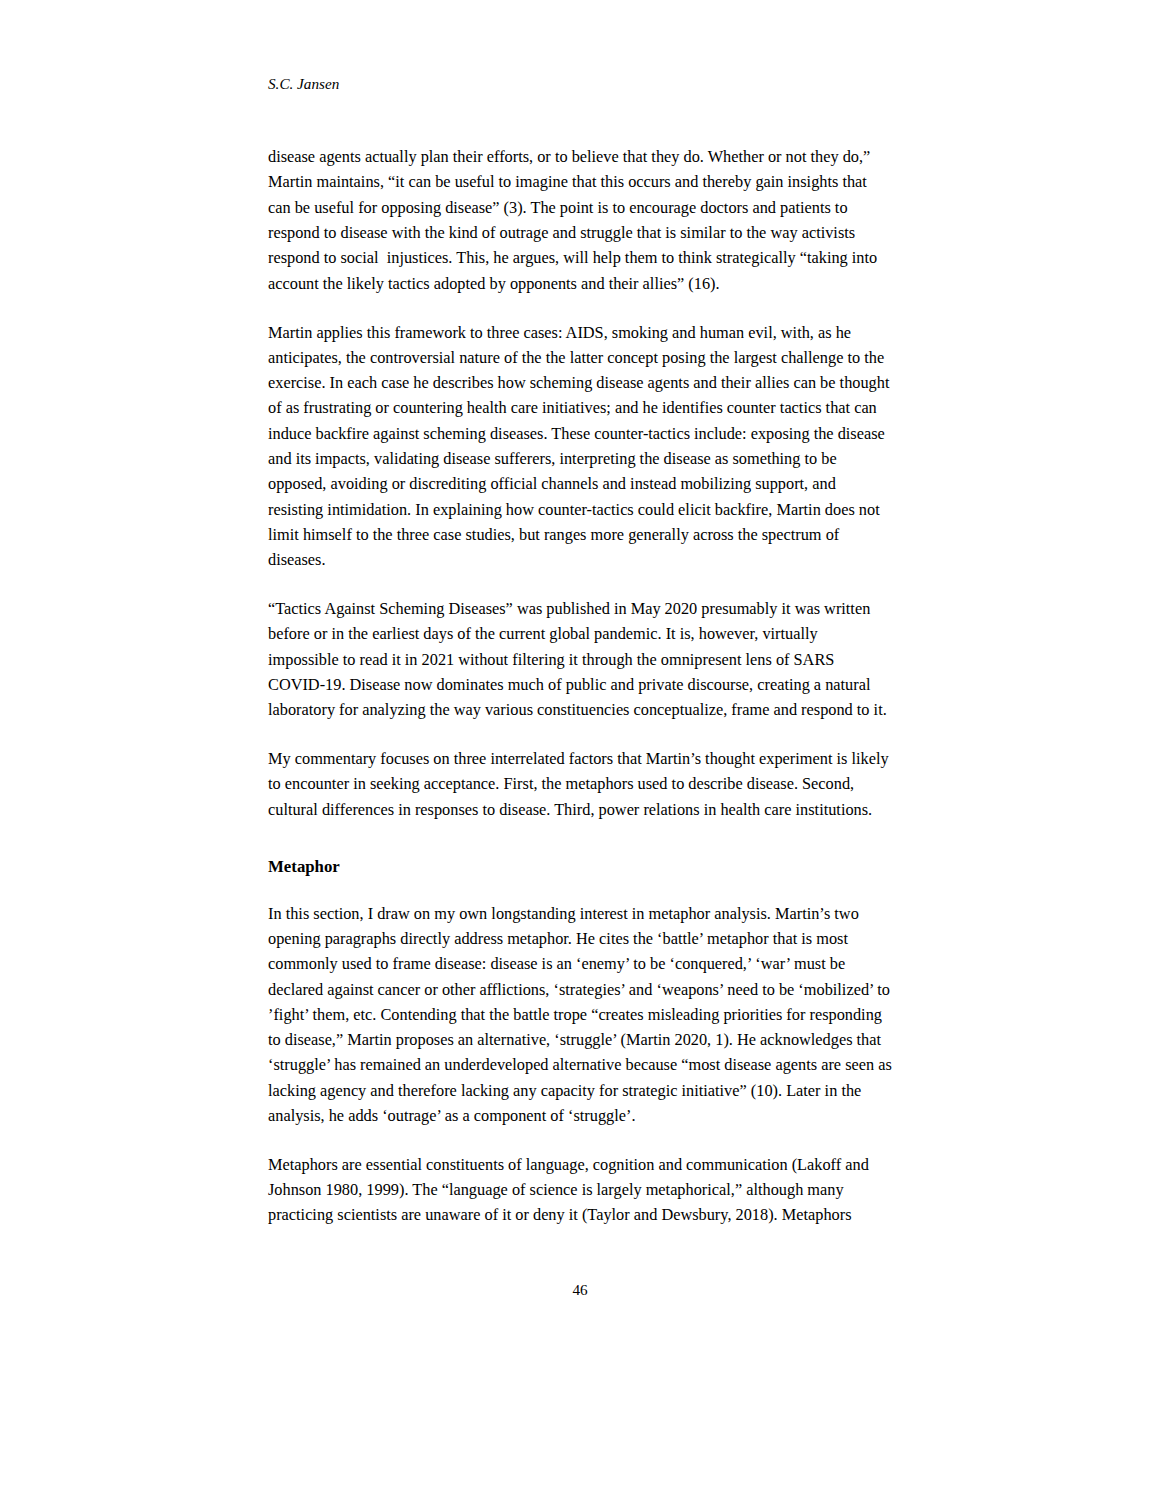S.C. Jansen
disease agents actually plan their efforts, or to believe that they do. Whether or not they do,” Martin maintains, “it can be useful to imagine that this occurs and thereby gain insights that can be useful for opposing disease” (3). The point is to encourage doctors and patients to respond to disease with the kind of outrage and struggle that is similar to the way activists respond to social injustices. This, he argues, will help them to think strategically “taking into account the likely tactics adopted by opponents and their allies” (16).
Martin applies this framework to three cases: AIDS, smoking and human evil, with, as he anticipates, the controversial nature of the the latter concept posing the largest challenge to the exercise. In each case he describes how scheming disease agents and their allies can be thought of as frustrating or countering health care initiatives; and he identifies counter tactics that can induce backfire against scheming diseases. These counter-tactics include: exposing the disease and its impacts, validating disease sufferers, interpreting the disease as something to be opposed, avoiding or discrediting official channels and instead mobilizing support, and resisting intimidation. In explaining how counter-tactics could elicit backfire, Martin does not limit himself to the three case studies, but ranges more generally across the spectrum of diseases.
“Tactics Against Scheming Diseases” was published in May 2020 presumably it was written before or in the earliest days of the current global pandemic. It is, however, virtually impossible to read it in 2021 without filtering it through the omnipresent lens of SARS COVID-19. Disease now dominates much of public and private discourse, creating a natural laboratory for analyzing the way various constituencies conceptualize, frame and respond to it.
My commentary focuses on three interrelated factors that Martin’s thought experiment is likely to encounter in seeking acceptance. First, the metaphors used to describe disease. Second, cultural differences in responses to disease. Third, power relations in health care institutions.
Metaphor
In this section, I draw on my own longstanding interest in metaphor analysis. Martin’s two opening paragraphs directly address metaphor. He cites the ‘battle’ metaphor that is most commonly used to frame disease: disease is an ‘enemy’ to be ‘conquered,’ ‘war’ must be declared against cancer or other afflictions, ‘strategies’ and ‘weapons’ need to be ‘mobilized’ to ’fight’ them, etc. Contending that the battle trope “creates misleading priorities for responding to disease,” Martin proposes an alternative, ‘struggle’ (Martin 2020, 1). He acknowledges that ‘struggle’ has remained an underdeveloped alternative because “most disease agents are seen as lacking agency and therefore lacking any capacity for strategic initiative” (10). Later in the analysis, he adds ‘outrage’ as a component of ‘struggle’.
Metaphors are essential constituents of language, cognition and communication (Lakoff and Johnson 1980, 1999). The “language of science is largely metaphorical,” although many practicing scientists are unaware of it or deny it (Taylor and Dewsbury, 2018). Metaphors
46